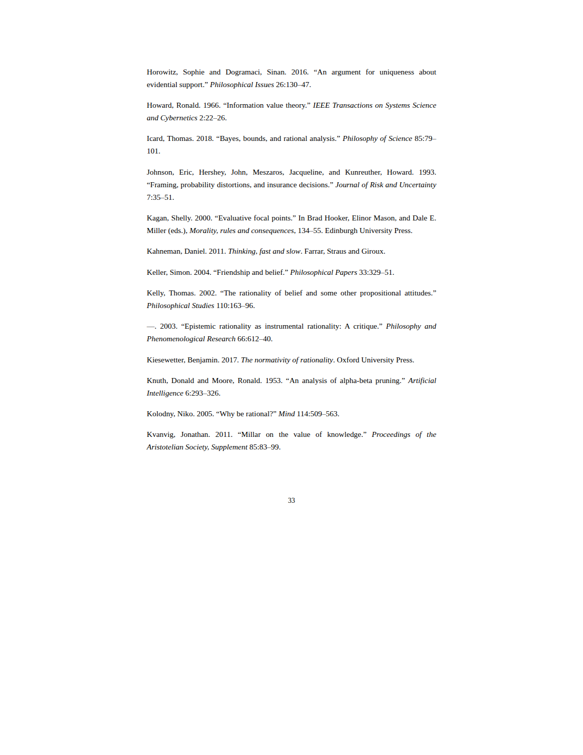Horowitz, Sophie and Dogramaci, Sinan. 2016. “An argument for uniqueness about evidential support.” Philosophical Issues 26:130–47.
Howard, Ronald. 1966. “Information value theory.” IEEE Transactions on Systems Science and Cybernetics 2:22–26.
Icard, Thomas. 2018. “Bayes, bounds, and rational analysis.” Philosophy of Science 85:79–101.
Johnson, Eric, Hershey, John, Meszaros, Jacqueline, and Kunreuther, Howard. 1993. “Framing, probability distortions, and insurance decisions.” Journal of Risk and Uncertainty 7:35–51.
Kagan, Shelly. 2000. “Evaluative focal points.” In Brad Hooker, Elinor Mason, and Dale E. Miller (eds.), Morality, rules and consequences, 134–55. Edinburgh University Press.
Kahneman, Daniel. 2011. Thinking, fast and slow. Farrar, Straus and Giroux.
Keller, Simon. 2004. “Friendship and belief.” Philosophical Papers 33:329–51.
Kelly, Thomas. 2002. “The rationality of belief and some other propositional attitudes.” Philosophical Studies 110:163–96.
—. 2003. “Epistemic rationality as instrumental rationality: A critique.” Philosophy and Phenomenological Research 66:612–40.
Kiesewetter, Benjamin. 2017. The normativity of rationality. Oxford University Press.
Knuth, Donald and Moore, Ronald. 1953. “An analysis of alpha-beta pruning.” Artificial Intelligence 6:293–326.
Kolodny, Niko. 2005. “Why be rational?” Mind 114:509–563.
Kvanvig, Jonathan. 2011. “Millar on the value of knowledge.” Proceedings of the Aristotelian Society, Supplement 85:83–99.
33